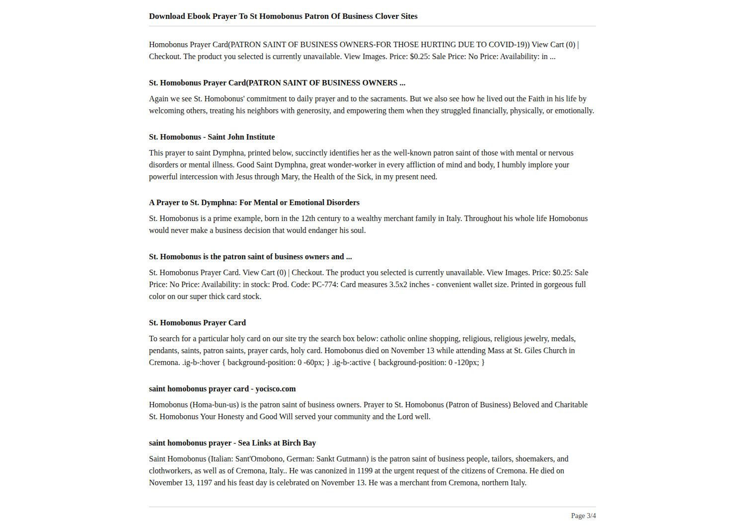Download Ebook Prayer To St Homobonus Patron Of Business Clover Sites
Homobonus Prayer Card(PATRON SAINT OF BUSINESS OWNERS-FOR THOSE HURTING DUE TO COVID-19)) View Cart (0) | Checkout. The product you selected is currently unavailable. View Images. Price: $0.25: Sale Price: No Price: Availability: in ...
St. Homobonus Prayer Card(PATRON SAINT OF BUSINESS OWNERS ...
Again we see St. Homobonus' commitment to daily prayer and to the sacraments. But we also see how he lived out the Faith in his life by welcoming others, treating his neighbors with generosity, and empowering them when they struggled financially, physically, or emotionally.
St. Homobonus - Saint John Institute
This prayer to saint Dymphna, printed below, succinctly identifies her as the well-known patron saint of those with mental or nervous disorders or mental illness. Good Saint Dymphna, great wonder-worker in every affliction of mind and body, I humbly implore your powerful intercession with Jesus through Mary, the Health of the Sick, in my present need.
A Prayer to St. Dymphna: For Mental or Emotional Disorders
St. Homobonus is a prime example, born in the 12th century to a wealthy merchant family in Italy. Throughout his whole life Homobonus would never make a business decision that would endanger his soul.
St. Homobonus is the patron saint of business owners and ...
St. Homobonus Prayer Card. View Cart (0) | Checkout. The product you selected is currently unavailable. View Images. Price: $0.25: Sale Price: No Price: Availability: in stock: Prod. Code: PC-774: Card measures 3.5x2 inches - convenient wallet size. Printed in gorgeous full color on our super thick card stock.
St. Homobonus Prayer Card
To search for a particular holy card on our site try the search box below: catholic online shopping, religious, religious jewelry, medals, pendants, saints, patron saints, prayer cards, holy card. Homobonus died on November 13 while attending Mass at St. Giles Church in Cremona. .ig-b-:hover { background-position: 0 -60px; } .ig-b-:active { background-position: 0 -120px; }
saint homobonus prayer card - yocisco.com
Homobonus (Homa-bun-us) is the patron saint of business owners. Prayer to St. Homobonus (Patron of Business) Beloved and Charitable St. Homobonus Your Honesty and Good Will served your community and the Lord well.
saint homobonus prayer - Sea Links at Birch Bay
Saint Homobonus (Italian: Sant'Omobono, German: Sankt Gutmann) is the patron saint of business people, tailors, shoemakers, and clothworkers, as well as of Cremona, Italy.. He was canonized in 1199 at the urgent request of the citizens of Cremona. He died on November 13, 1197 and his feast day is celebrated on November 13. He was a merchant from Cremona, northern Italy.
Page 3/4